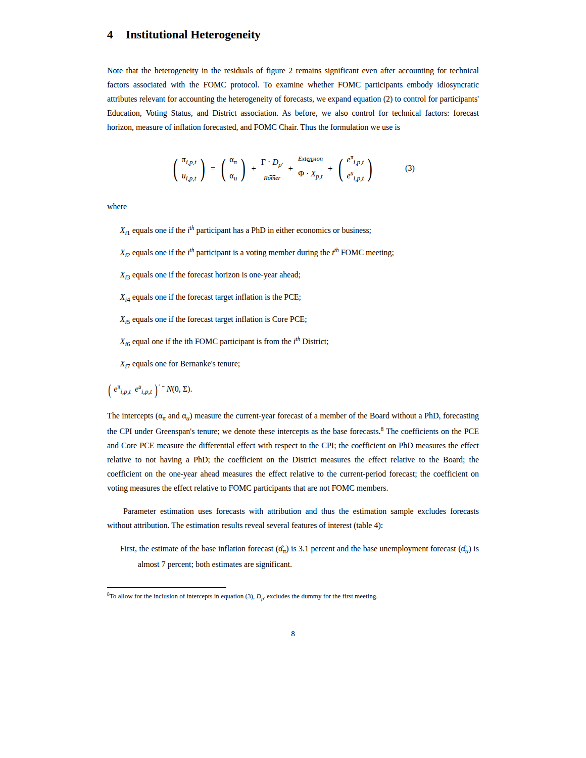4 Institutional Heterogeneity
Note that the heterogeneity in the residuals of figure 2 remains significant even after accounting for technical factors associated with the FOMC protocol. To examine whether FOMC participants embody idiosyncratic attributes relevant for accounting the heterogeneity of forecasts, we expand equation (2) to control for participants' Education, Voting Status, and District association. As before, we also control for technical factors: forecast horizon, measure of inflation forecasted, and FOMC Chair. Thus the formulation we use is
( πi,p,t ui,p,t ) = ( απ αu ) + Γ · Dp′ ⏟ Romer + Extension ⏞ Φ · Xp,t + ( eπi,p,t eui,p,t )
(3)
where
Xi1 equals one if the ith participant has a PhD in either economics or business;
Xi2 equals one if the ith participant is a voting member during the tth FOMC meeting;
Xi3 equals one if the forecast horizon is one-year ahead;
Xi4 equals one if the forecast target inflation is the PCE;
Xi5 equals one if the forecast target inflation is Core PCE;
Xi6 equal one if the ith FOMC participant is from the ith District;
Xi7 equals one for Bernanke's tenure;
( eπi,p,t eui,p,t ) ′ ˜ N(0, Σ).
The intercepts (απ and αu) measure the current-year forecast of a member of the Board without a PhD, forecasting the CPI under Greenspan's tenure; we denote these intercepts as the base forecasts.8 The coefficients on the PCE and Core PCE measure the differential effect with respect to the CPI; the coefficient on PhD measures the effect relative to not having a PhD; the coefficient on the District measures the effect relative to the Board; the coefficient on the one-year ahead measures the effect relative to the current-period forecast; the coefficient on voting measures the effect relative to FOMC participants that are not FOMC members.
Parameter estimation uses forecasts with attribution and thus the estimation sample excludes forecasts without attribution. The estimation results reveal several features of interest (table 4):
First, the estimate of the base inflation forecast (α̂π) is 3.1 percent and the base unemployment forecast (α̂u) is almost 7 percent; both estimates are significant.
8To allow for the inclusion of intercepts in equation (3), Dp′ excludes the dummy for the first meeting.
8